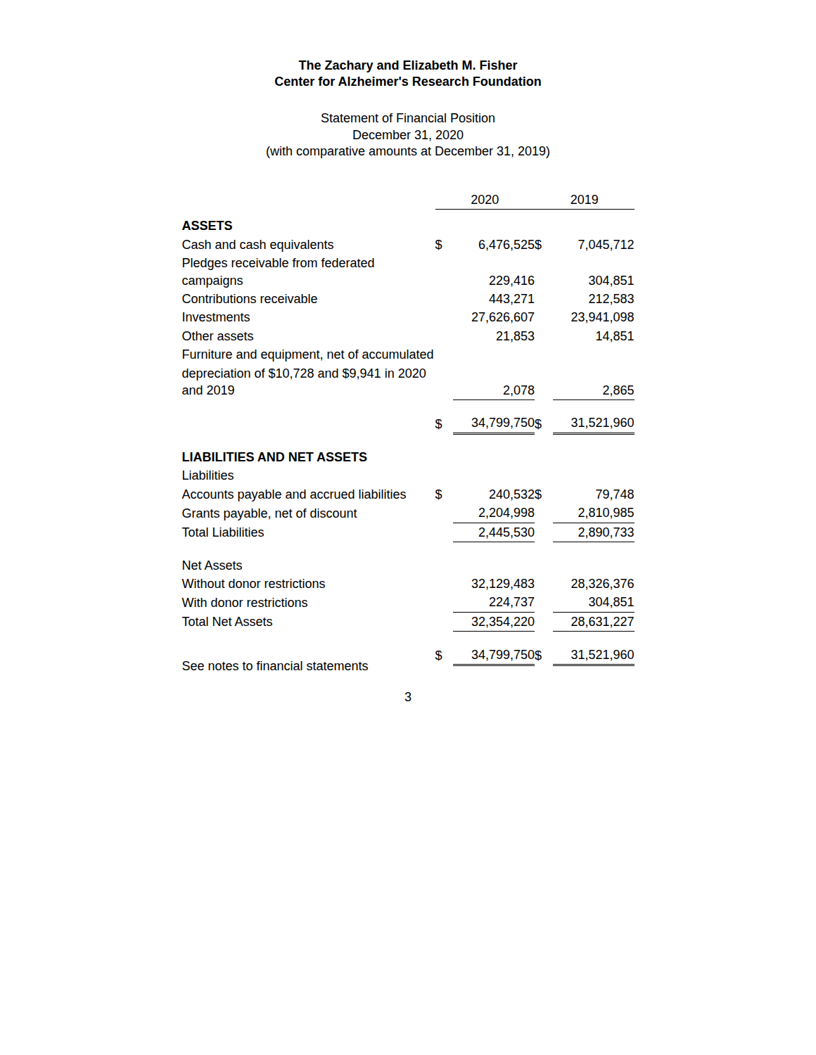The Zachary and Elizabeth M. Fisher
Center for Alzheimer's Research Foundation
Statement of Financial Position
December 31, 2020
(with comparative amounts at December 31, 2019)
| | 2020 | 2019 |
| ASSETS | | | | |
| Cash and cash equivalents | $ | 6,476,525 | $ | 7,045,712 |
| Pledges receivable from federated campaigns | | 229,416 | | 304,851 |
| Contributions receivable | | 443,271 | | 212,583 |
| Investments | | 27,626,607 | | 23,941,098 |
| Other assets | | 21,853 | | 14,851 |
| Furniture and equipment, net of accumulated | | | | |
| depreciation of $10,728 and $9,941 in 2020 and 2019 | | 2,078 | | 2,865 |
| | $ | 34,799,750 | $ | 31,521,960 |
| LIABILITIES AND NET ASSETS | | | | |
| Liabilities | | | | |
| Accounts payable and accrued liabilities | $ | 240,532 | $ | 79,748 |
| Grants payable, net of discount | | 2,204,998 | | 2,810,985 |
| Total Liabilities | | 2,445,530 | | 2,890,733 |
| Net Assets | | | | |
| Without donor restrictions | | 32,129,483 | | 28,326,376 |
| With donor restrictions | | 224,737 | | 304,851 |
| Total Net Assets | | 32,354,220 | | 28,631,227 |
| | $ | 34,799,750 | $ | 31,521,960 |
See notes to financial statements
3